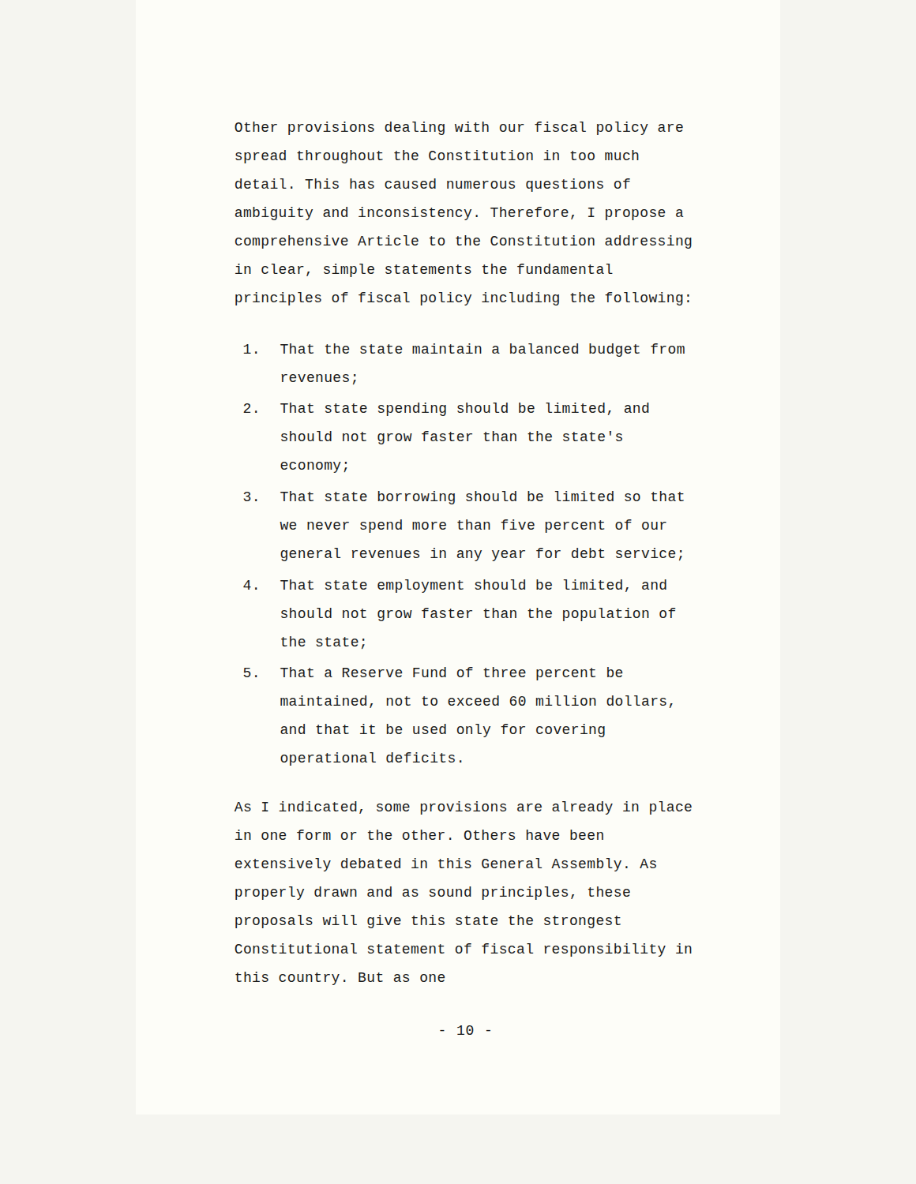Other provisions dealing with our fiscal policy are spread throughout the Constitution in too much detail. This has caused numerous questions of ambiguity and inconsistency. Therefore, I propose a comprehensive Article to the Constitution addressing in clear, simple statements the fundamental principles of fiscal policy including the following:
That the state maintain a balanced budget from revenues;
That state spending should be limited, and should not grow faster than the state's economy;
That state borrowing should be limited so that we never spend more than five percent of our general revenues in any year for debt service;
That state employment should be limited, and should not grow faster than the population of the state;
That a Reserve Fund of three percent be maintained, not to exceed 60 million dollars, and that it be used only for covering operational deficits.
As I indicated, some provisions are already in place in one form or the other. Others have been extensively debated in this General Assembly. As properly drawn and as sound principles, these proposals will give this state the strongest Constitutional statement of fiscal responsibility in this country. But as one
- 10 -